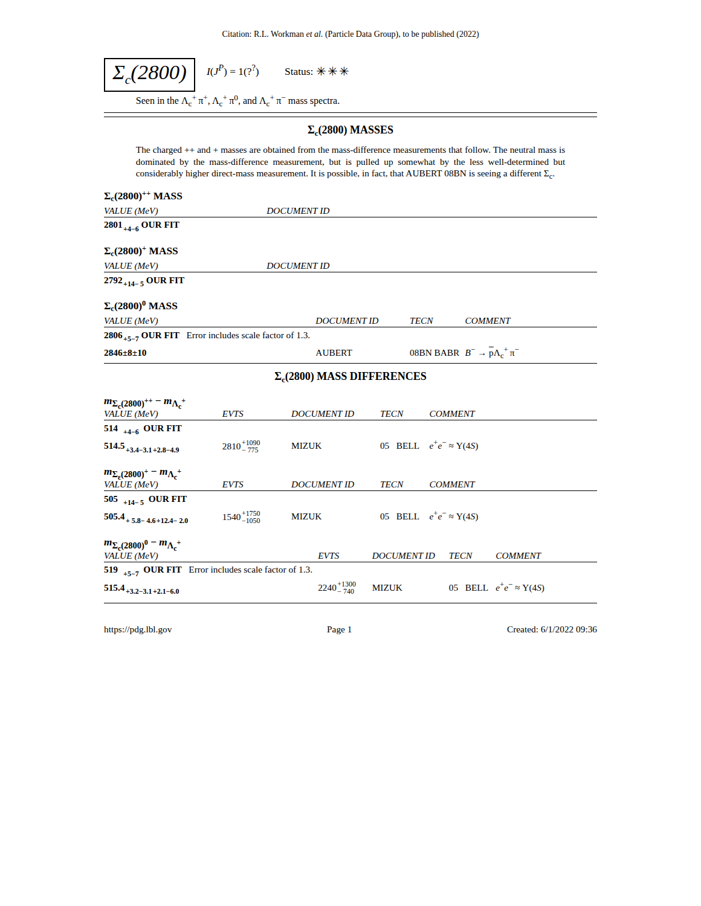Citation: R.L. Workman et al. (Particle Data Group), to be published (2022)
Σc(2800)
I(JP) = 1(??) Status: ✳✳✳
Seen in the Λc+ π+, Λc+ π0, and Λc+ π− mass spectra.
Σc(2800) MASSES
The charged ++ and + masses are obtained from the mass-difference measurements that follow. The neutral mass is dominated by the mass-difference measurement, but is pulled up somewhat by the less well-determined but considerably higher direct-mass measurement. It is possible, in fact, that AUBERT 08BN is seeing a different Σc.
Σc(2800)++ MASS
| VALUE (MeV) | DOCUMENT ID |
| --- | --- |
| 2801 +4 −6 OUR FIT | |
Σc(2800)+ MASS
| VALUE (MeV) | DOCUMENT ID |
| --- | --- |
| 2792 +14 − 5 OUR FIT | |
Σc(2800)0 MASS
| VALUE (MeV) | DOCUMENT ID | TECN | COMMENT |
| --- | --- | --- | --- |
| 2806 +5 −7 OUR FIT Error includes scale factor of 1.3. | | | |
| 2846±8±10 | AUBERT | 08 BN BABR | B − → p Λ c + π − |
Σc(2800) MASS DIFFERENCES
mΣc(2800)++ − mΛc+
| VALUE (MeV) | EVTS | DOCUMENT ID | TECN | COMMENT |
| --- | --- | --- | --- | --- |
| 514 +4 −6 OUR FIT | | | | |
| 514.5 +3.4 −3.1 +2.8 −4.9 | 2810 +1090 − 775 | MIZUK | 05 BELL | e + e − ≈ Υ(4 S ) |
mΣε(2800)+ − mΛc+
| VALUE (MeV) | EVTS | DOCUMENT ID | TECN | COMMENT |
| --- | --- | --- | --- | --- |
| 505 +14 − 5 OUR FIT | | | | |
| 505.4 + 5.8 − 4.6 +12.4 − 2.0 | 1540 +1750 −1050 | MIZUK | 05 BELL | e + e − ≈ Υ(4 S ) |
mΣc(2800)0 − mΛc+
| VALUE (MeV) | EVTS | DOCUMENT ID | TECN | COMMENT |
| --- | --- | --- | --- | --- |
| 519 +5 −7 OUR FIT Error includes scale factor of 1.3. | | | | |
| 515.4 +3.2 −3.1 +2.1 −6.0 | 2240 +1300 − 740 | MIZUK | 05 BELL | e + e − ≈ Υ(4 S ) |
https://pdg.lbl.gov
Page 1
Created: 6/1/2022 09:36